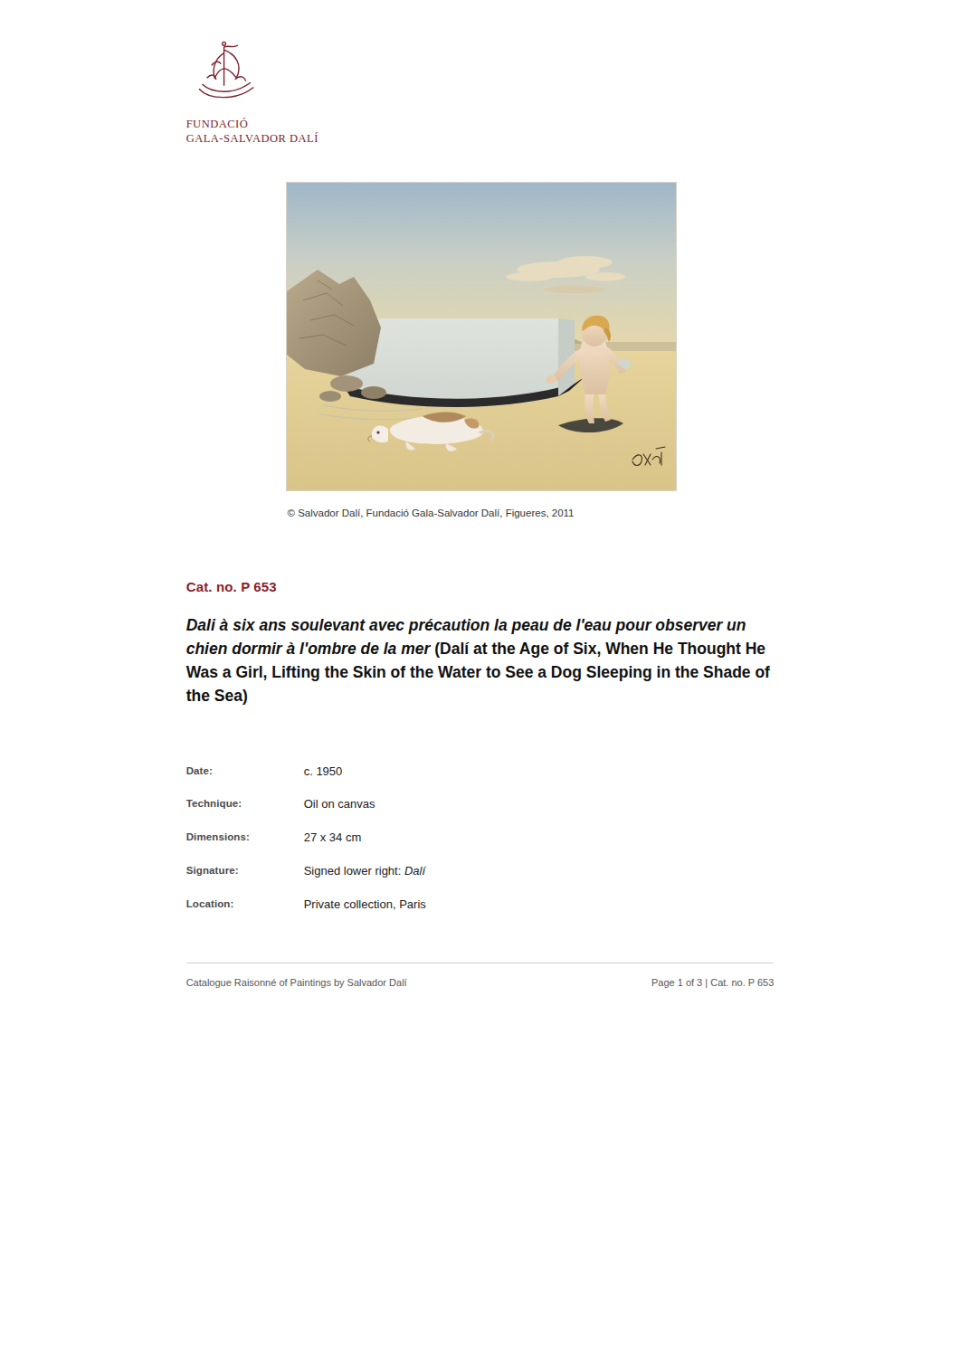FUNDACIÓ GALA-SALVADOR DALÍ
© Salvador Dalí, Fundació Gala-Salvador Dalí, Figueres, 2011
Cat. no. P 653
Dali à six ans soulevant avec précaution la peau de l'eau pour observer un chien dormir à l'ombre de la mer (Dalí at the Age of Six, When He Thought He Was a Girl, Lifting the Skin of the Water to See a Dog Sleeping in the Shade of the Sea)
| Date: | c. 1950 |
| Technique: | Oil on canvas |
| Dimensions: | 27 x 34 cm |
| Signature: | Signed lower right: Dalí |
| Location: | Private collection, Paris |
Catalogue Raisonné of Paintings by Salvador Dalí Page 1 of 3 | Cat. no. P 653